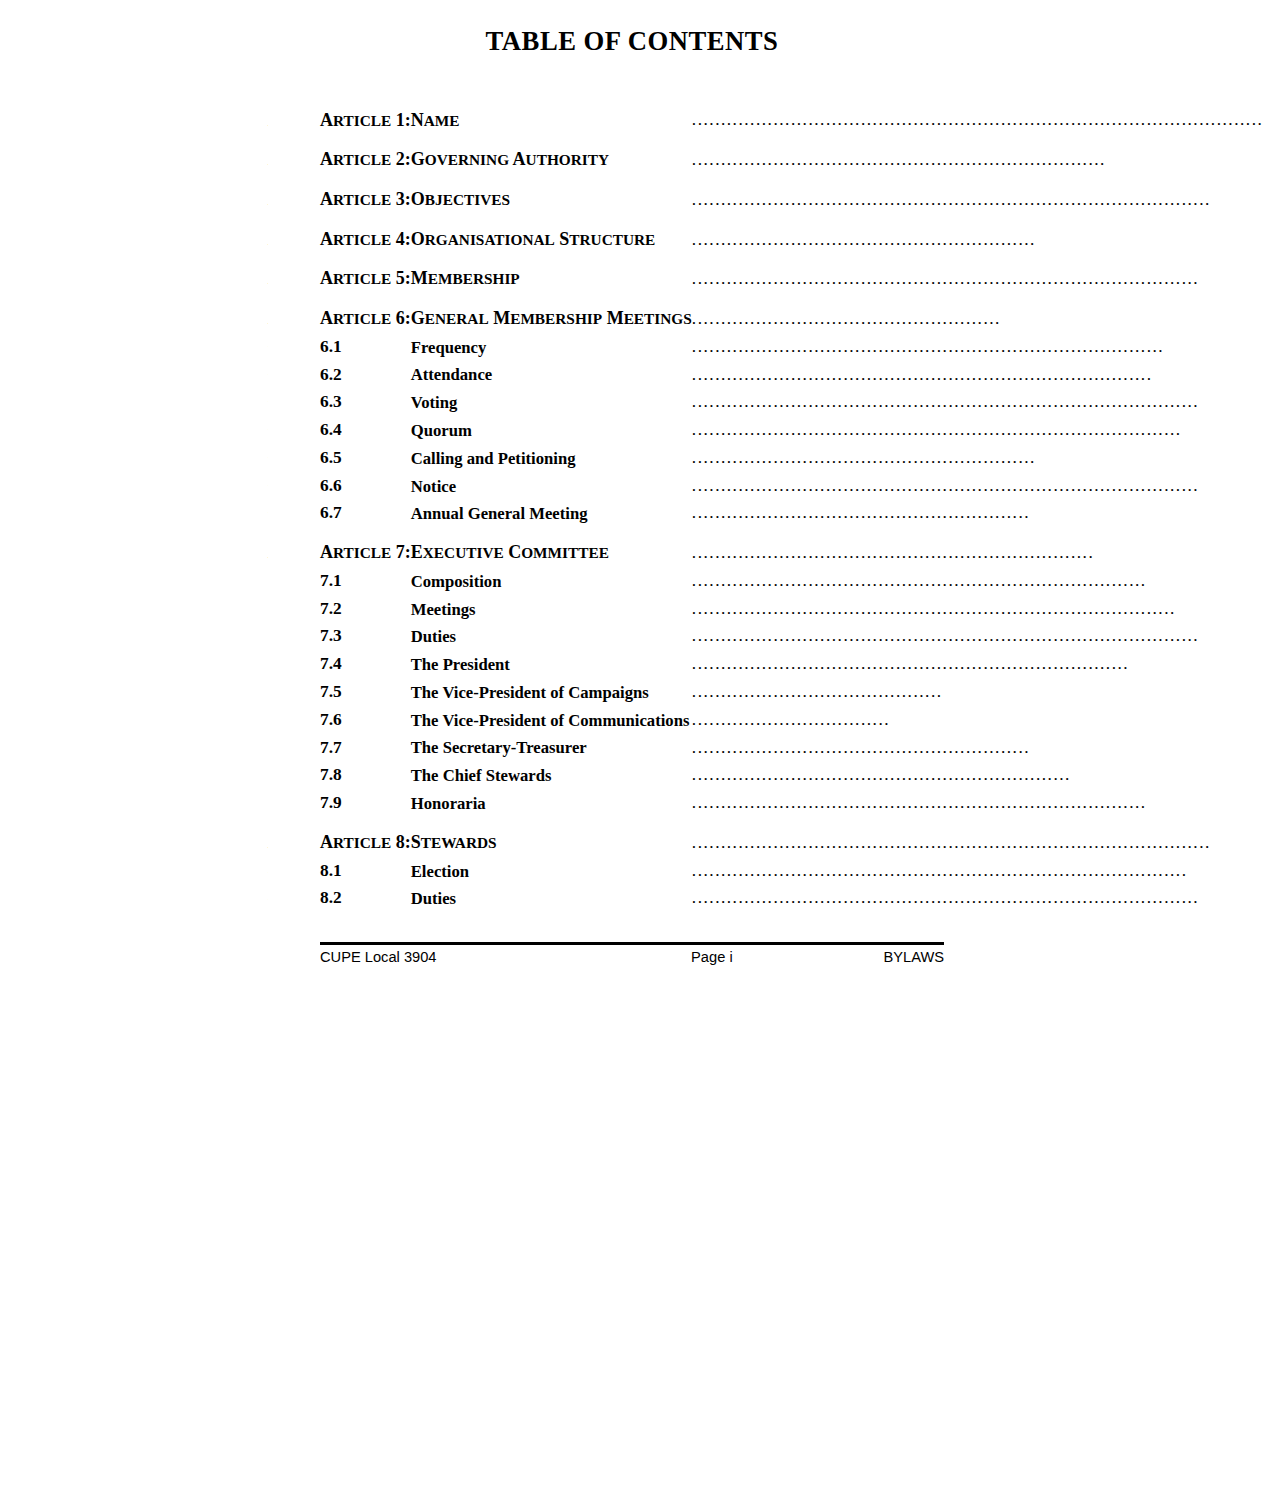TABLE OF CONTENTS
| A RTICLE 1: | N AME | .................................................................................................. | 1 |
| A RTICLE 2: | G OVERNING A UTHORITY | ....................................................................... | 1 |
| A RTICLE 3: | O BJECTIVES | ......................................................................................... | 1 |
| A RTICLE 4: | O RGANISATIONAL S TRUCTURE | ........................................................... | 2 |
| A RTICLE 5: | M EMBERSHIP | ....................................................................................... | 2 |
| A RTICLE 6: | G ENERAL M EMBERSHIP M EETINGS | ..................................................... | 4 |
| 6.1 | Frequency | ................................................................................. | 4 |
| 6.2 | Attendance | ............................................................................... | 4 |
| 6.3 | Voting | ....................................................................................... | 4 |
| 6.4 | Quorum | .................................................................................... | 4 |
| 6.5 | Calling and Petitioning | ........................................................... | 4 |
| 6.6 | Notice | ....................................................................................... | 5 |
| 6.7 | Annual General Meeting | .......................................................... | 5 |
| A RTICLE 7: | E XECUTIVE C OMMITTEE | ..................................................................... | 6 |
| 7.1 | Composition | .............................................................................. | 6 |
| 7.2 | Meetings | ................................................................................... | 6 |
| 7.3 | Duties | ....................................................................................... | 7 |
| 7.4 | The President | ........................................................................... | 8 |
| 7.5 | The Vice-President of Campaigns | ........................................... | 8 |
| 7.6 | The Vice-President of Communications | .................................. | 9 |
| 7.7 | The Secretary-Treasurer | .......................................................... | 10 |
| 7.8 | The Chief Stewards | ................................................................. | 11 |
| 7.9 | Honoraria | .............................................................................. | 12 |
| A RTICLE 8: | S TEWARDS | ......................................................................................... | 13 |
| 8.1 | Election | ..................................................................................... | 13 |
| 8.2 | Duties | ....................................................................................... | 13 |
| CUPE Local 3904 | Page i | BYLAWS |